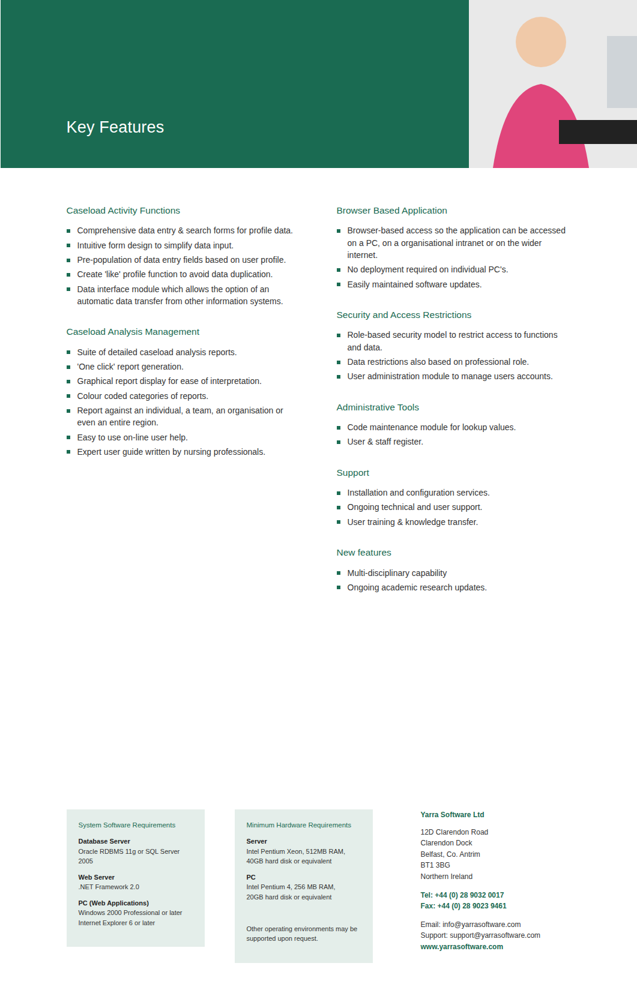Key Features
Caseload Activity Functions
Comprehensive data entry & search forms for profile data.
Intuitive form design to simplify data input.
Pre-population of data entry fields based on user profile.
Create 'like' profile function to avoid data duplication.
Data interface module which allows the option of an automatic data transfer from other information systems.
Caseload Analysis Management
Suite of detailed caseload analysis reports.
'One click' report generation.
Graphical report display for ease of interpretation.
Colour coded categories of reports.
Report against an individual, a team, an organisation or even an entire region.
Easy to use on-line user help.
Expert user guide written by nursing professionals.
Browser Based Application
Browser-based access so the application can be accessed on a PC, on a organisational intranet or on the wider internet.
No deployment required on individual PC's.
Easily maintained software updates.
Security and Access Restrictions
Role-based security model to restrict access to functions and data.
Data restrictions also based on professional role.
User administration module to manage users accounts.
Administrative Tools
Code maintenance module for lookup values.
User & staff register.
Support
Installation and configuration services.
Ongoing technical and user support.
User training & knowledge transfer.
New features
Multi-disciplinary capability
Ongoing academic research updates.
System Software Requirements
Database Server
Oracle RDBMS 11g or SQL Server 2005
Web Server
.NET Framework 2.0
PC (Web Applications)
Windows 2000 Professional or later
Internet Explorer 6 or later
Minimum Hardware Requirements
Server
Intel Pentium Xeon, 512MB RAM,
40GB hard disk or equivalent
PC
Intel Pentium 4, 256 MB RAM,
20GB hard disk or equivalent
Other operating environments may be supported upon request.
Yarra Software Ltd
12D Clarendon Road
Clarendon Dock
Belfast, Co. Antrim
BT1 3BG
Northern Ireland
Tel: +44 (0) 28 9032 0017
Fax: +44 (0) 28 9023 9461
Email: info@yarrasoftware.com
Support: support@yarrasoftware.com
www.yarrasoftware.com